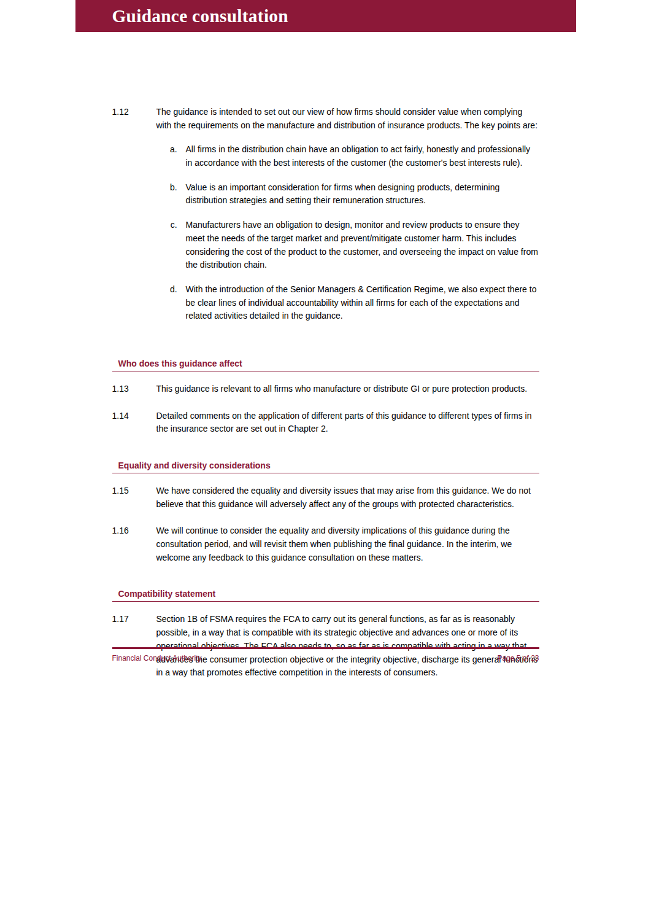Guidance consultation
1.12
The guidance is intended to set out our view of how firms should consider value when complying with the requirements on the manufacture and distribution of insurance products. The key points are:
All firms in the distribution chain have an obligation to act fairly, honestly and professionally in accordance with the best interests of the customer (the customer's best interests rule).
Value is an important consideration for firms when designing products, determining distribution strategies and setting their remuneration structures.
Manufacturers have an obligation to design, monitor and review products to ensure they meet the needs of the target market and prevent/mitigate customer harm. This includes considering the cost of the product to the customer, and overseeing the impact on value from the distribution chain.
With the introduction of the Senior Managers & Certification Regime, we also expect there to be clear lines of individual accountability within all firms for each of the expectations and related activities detailed in the guidance.
Who does this guidance affect
1.13
This guidance is relevant to all firms who manufacture or distribute GI or pure protection products.
1.14
Detailed comments on the application of different parts of this guidance to different types of firms in the insurance sector are set out in Chapter 2.
Equality and diversity considerations
1.15
We have considered the equality and diversity issues that may arise from this guidance. We do not believe that this guidance will adversely affect any of the groups with protected characteristics.
1.16
We will continue to consider the equality and diversity implications of this guidance during the consultation period, and will revisit them when publishing the final guidance. In the interim, we welcome any feedback to this guidance consultation on these matters.
Compatibility statement
1.17
Section 1B of FSMA requires the FCA to carry out its general functions, as far as is reasonably possible, in a way that is compatible with its strategic objective and advances one or more of its operational objectives. The FCA also needs to, so as far as is compatible with acting in a way that advances the consumer protection objective or the integrity objective, discharge its general functions in a way that promotes effective competition in the interests of consumers.
Financial Conduct Authority Page 5 of 23